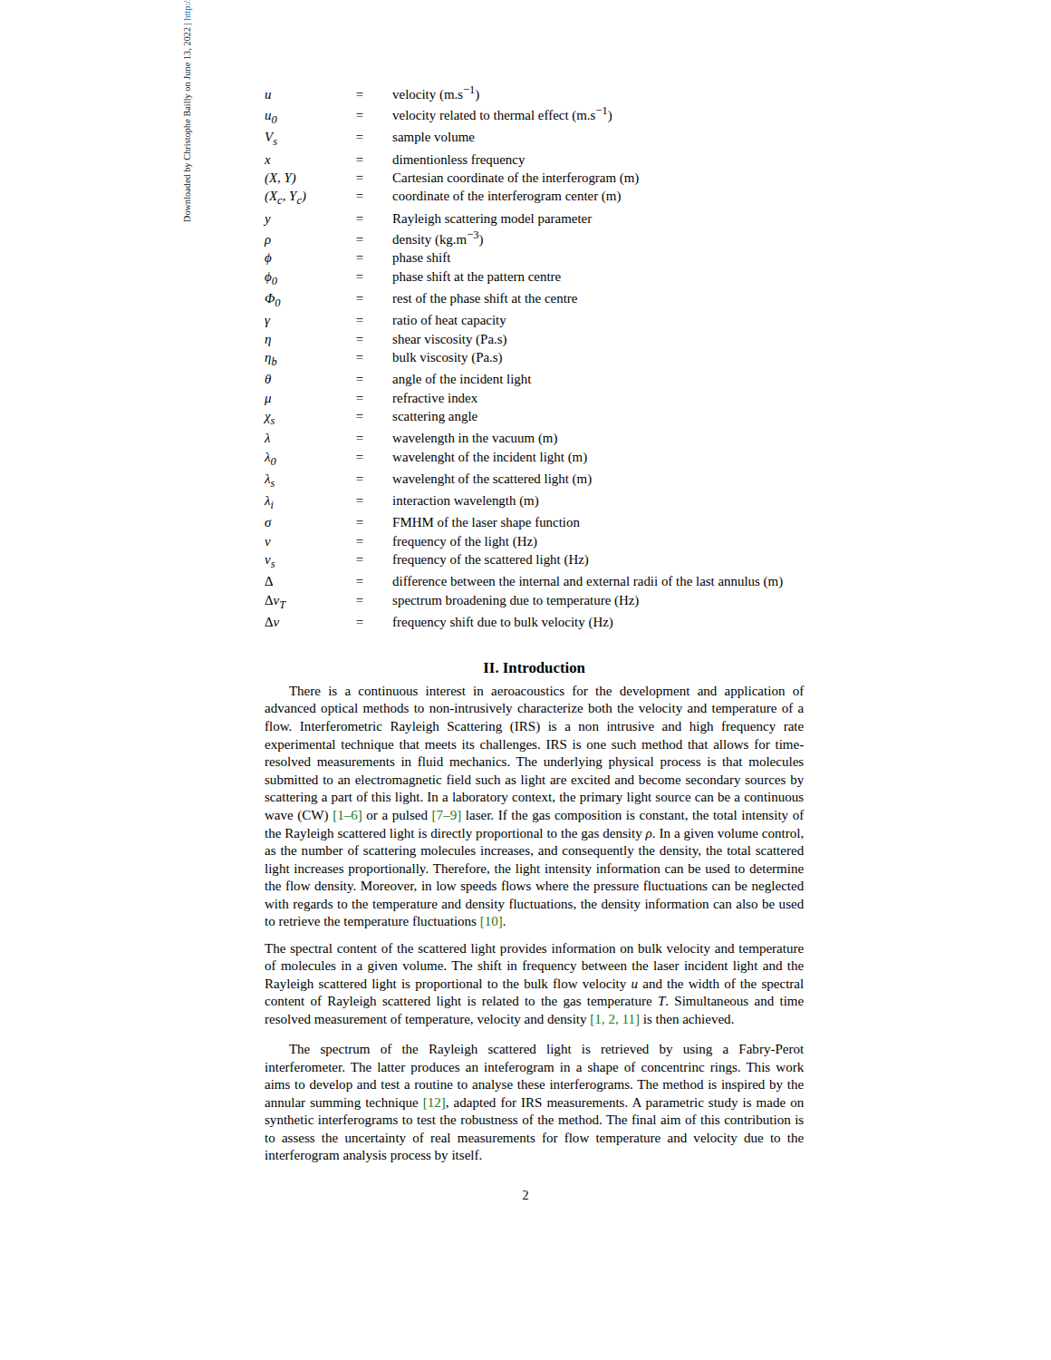Downloaded by Christophe Bailly on June 13, 2022 | http://arc.aiaa.org | DOI: 10.2514/6.2022-2957
| u | = | velocity (m.s −1 ) |
| u 0 | = | velocity related to thermal effect (m.s −1 ) |
| V s | = | sample volume |
| x | = | dimentionless frequency |
| (X, Y) | = | Cartesian coordinate of the interferogram (m) |
| (X c , Y c ) | = | coordinate of the interferogram center (m) |
| y | = | Rayleigh scattering model parameter |
| ρ | = | density (kg.m −3 ) |
| ϕ | = | phase shift |
| ϕ 0 | = | phase shift at the pattern centre |
| Φ 0 | = | rest of the phase shift at the centre |
| γ | = | ratio of heat capacity |
| η | = | shear viscosity (Pa.s) |
| η b | = | bulk viscosity (Pa.s) |
| θ | = | angle of the incident light |
| μ | = | refractive index |
| χ s | = | scattering angle |
| λ | = | wavelength in the vacuum (m) |
| λ 0 | = | wavelenght of the incident light (m) |
| λ s | = | wavelenght of the scattered light (m) |
| λ i | = | interaction wavelength (m) |
| σ | = | FMHM of the laser shape function |
| ν | = | frequency of the light (Hz) |
| ν s | = | frequency of the scattered light (Hz) |
| Δ | = | difference between the internal and external radii of the last annulus (m) |
| Δ ν T | = | spectrum broadening due to temperature (Hz) |
| Δ ν | = | frequency shift due to bulk velocity (Hz) |
II. Introduction
There is a continuous interest in aeroacoustics for the development and application of advanced optical methods to non-intrusively characterize both the velocity and temperature of a flow. Interferometric Rayleigh Scattering (IRS) is a non intrusive and high frequency rate experimental technique that meets its challenges. IRS is one such method that allows for time-resolved measurements in fluid mechanics. The underlying physical process is that molecules submitted to an electromagnetic field such as light are excited and become secondary sources by scattering a part of this light. In a laboratory context, the primary light source can be a continuous wave (CW) [1–6] or a pulsed [7–9] laser. If the gas composition is constant, the total intensity of the Rayleigh scattered light is directly proportional to the gas density ρ. In a given volume control, as the number of scattering molecules increases, and consequently the density, the total scattered light increases proportionally. Therefore, the light intensity information can be used to determine the flow density. Moreover, in low speeds flows where the pressure fluctuations can be neglected with regards to the temperature and density fluctuations, the density information can also be used to retrieve the temperature fluctuations [10].
The spectral content of the scattered light provides information on bulk velocity and temperature of molecules in a given volume. The shift in frequency between the laser incident light and the Rayleigh scattered light is proportional to the bulk flow velocity u and the width of the spectral content of Rayleigh scattered light is related to the gas temperature T. Simultaneous and time resolved measurement of temperature, velocity and density [1, 2, 11] is then achieved.
The spectrum of the Rayleigh scattered light is retrieved by using a Fabry-Perot interferometer. The latter produces an inteferogram in a shape of concentrinc rings. This work aims to develop and test a routine to analyse these interferograms. The method is inspired by the annular summing technique [12], adapted for IRS measurements. A parametric study is made on synthetic interferograms to test the robustness of the method. The final aim of this contribution is to assess the uncertainty of real measurements for flow temperature and velocity due to the interferogram analysis process by itself.
2